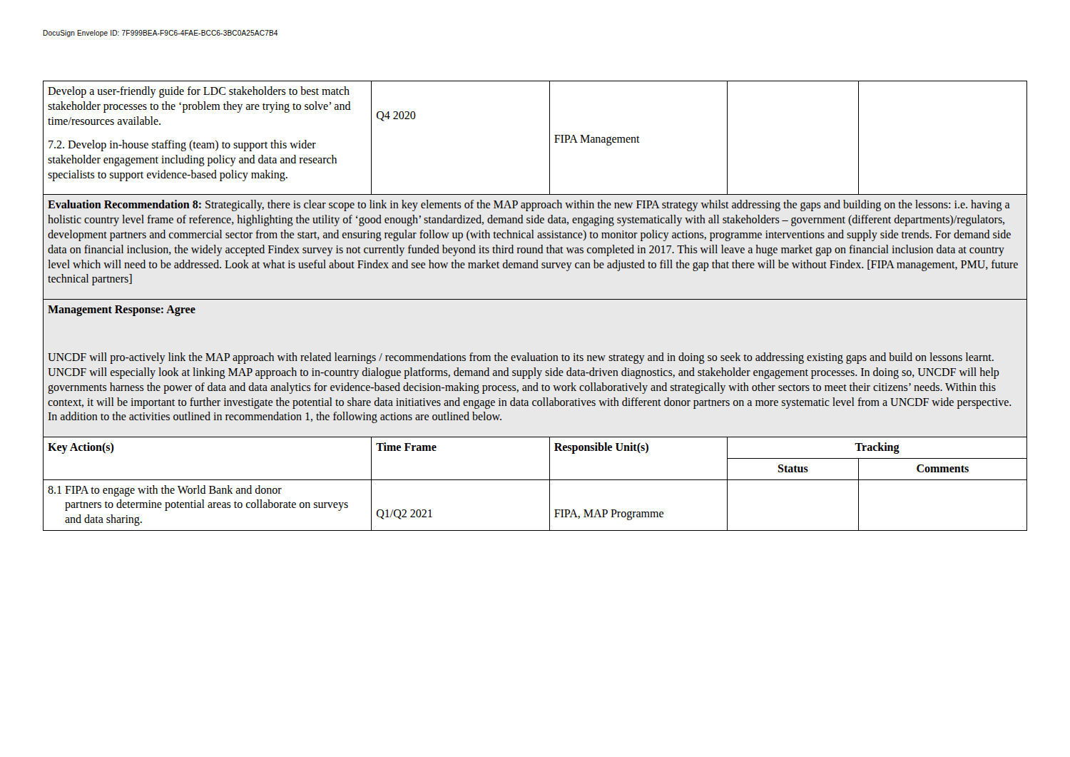DocuSign Envelope ID: 7F999BEA-F9C6-4FAE-BCC6-3BC0A25AC7B4
| Develop a user-friendly guide for LDC stakeholders to best match stakeholder processes to the ‘problem they are trying to solve’ and time/resources available. 7.2. Develop in-house staffing (team) to support this wider stakeholder engagement including policy and data and research specialists to support evidence-based policy making. | Q4 2020 | FIPA Management | | |
| Evaluation Recommendation 8: Strategically, there is clear scope to link in key elements of the MAP approach within the new FIPA strategy whilst addressing the gaps and building on the lessons: i.e. having a holistic country level frame of reference, highlighting the utility of ‘good enough’ standardized, demand side data, engaging systematically with all stakeholders – government (different departments)/regulators, development partners and commercial sector from the start, and ensuring regular follow up (with technical assistance) to monitor policy actions, programme interventions and supply side trends. For demand side data on financial inclusion, the widely accepted Findex survey is not currently funded beyond its third round that was completed in 2017. This will leave a huge market gap on financial inclusion data at country level which will need to be addressed. Look at what is useful about Findex and see how the market demand survey can be adjusted to fill the gap that there will be without Findex. [FIPA management, PMU, future technical partners] |
| Management Response: Agree UNCDF will pro-actively link the MAP approach with related learnings / recommendations from the evaluation to its new strategy and in doing so seek to addressing existing gaps and build on lessons learnt. UNCDF will especially look at linking MAP approach to in-country dialogue platforms, demand and supply side data-driven diagnostics, and stakeholder engagement processes. In doing so, UNCDF will help governments harness the power of data and data analytics for evidence-based decision-making process, and to work collaboratively and strategically with other sectors to meet their citizens’ needs. Within this context, it will be important to further investigate the potential to share data initiatives and engage in data collaboratives with different donor partners on a more systematic level from a UNCDF wide perspective. In addition to the activities outlined in recommendation 1, the following actions are outlined below. |
| Key Action(s) | Time Frame | Responsible Unit(s) | Tracking |
| Status | Comments |
| 8.1 FIPA to engage with the World Bank and donor partners to determine potential areas to collaborate on surveys and data sharing. | Q1/Q2 2021 | FIPA, MAP Programme | | |